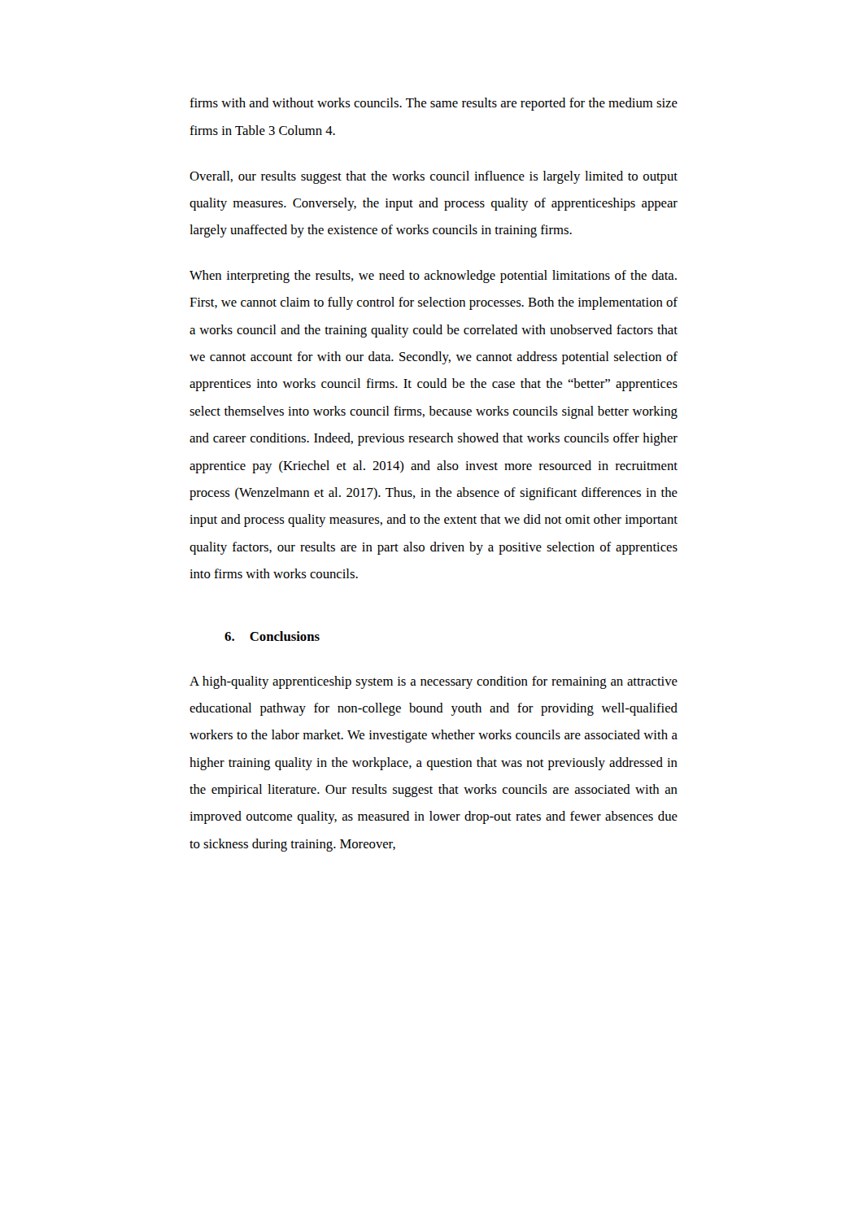firms with and without works councils. The same results are reported for the medium size firms in Table 3 Column 4.
Overall, our results suggest that the works council influence is largely limited to output quality measures. Conversely, the input and process quality of apprenticeships appear largely unaffected by the existence of works councils in training firms.
When interpreting the results, we need to acknowledge potential limitations of the data. First, we cannot claim to fully control for selection processes. Both the implementation of a works council and the training quality could be correlated with unobserved factors that we cannot account for with our data. Secondly, we cannot address potential selection of apprentices into works council firms. It could be the case that the “better” apprentices select themselves into works council firms, because works councils signal better working and career conditions. Indeed, previous research showed that works councils offer higher apprentice pay (Kriechel et al. 2014) and also invest more resourced in recruitment process (Wenzelmann et al. 2017). Thus, in the absence of significant differences in the input and process quality measures, and to the extent that we did not omit other important quality factors, our results are in part also driven by a positive selection of apprentices into firms with works councils.
6. Conclusions
A high-quality apprenticeship system is a necessary condition for remaining an attractive educational pathway for non-college bound youth and for providing well-qualified workers to the labor market. We investigate whether works councils are associated with a higher training quality in the workplace, a question that was not previously addressed in the empirical literature. Our results suggest that works councils are associated with an improved outcome quality, as measured in lower drop-out rates and fewer absences due to sickness during training. Moreover,